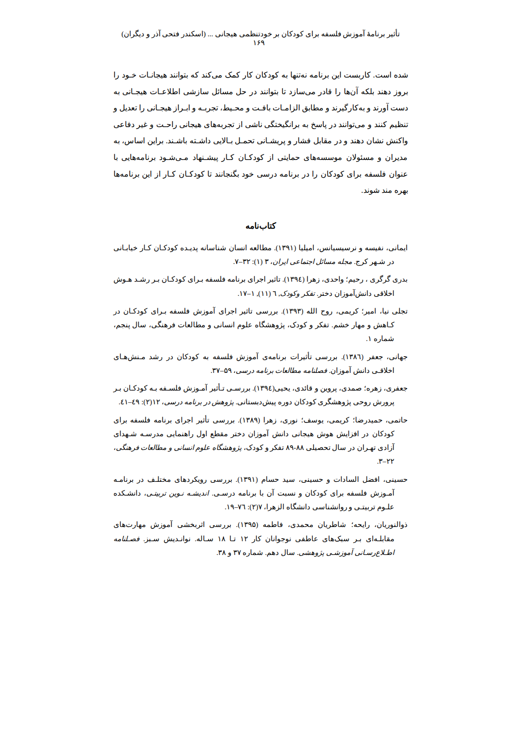تأثیر برنامهٔ آموزش فلسفه برای کودکان بر خودتنظمی هیجانی ... (اسکندر فتحی آذر و دیگران) ۱۶۹
شده است. کاربست این برنامه نه‌تنها به کودکان کار کمک می‌کند که بتوانند هیجانـات خـود را بروز دهند بلکه آن‌ها را قادر می‌سازد تا بتوانند در حل مسائل سازشی اطلاعـات هیجـانی به دست آورند و به‌کارگیرند و مطابق الزامـات بافـت و محـیط، تجربـه و ابـراز هیجـانی را تعدیل و تنظیم کنند و می‌توانند در پاسخ به برانگیختگی ناشی از تجربه‌های هیجانی راحـت و غیر دفاعی واکنش نشان دهند و در مقابل فشار و پریشـانی تحمـل بـالایی داشـته باشـند. براین اساس، به مدیران و مسئولان موسسه‌های حمایتی از کودکـان کـار پیشـنهاد مـی‌شـود برنامه‌هایی با عنوان فلسفه برای کودکان را در برنامه درسی خود بگنجانند تا کودکـان کـار از این برنامه‌ها بهره مند شوند.
کتاب‌نامه
ایمانی، نفیسه و نرسیسیانس، امیلیا (۱۳۹۱). مطالعه انسان شناسانه پدیـده کودکـان کـار خیابـانی در شـهر کرج. مجله مسائل اجتماعی ایران، ۳ (۱): ۳۲–۷.
بدری گرگری ، رحیم؛ واحدی، زهرا (۱۳۹٤). تاثیر اجرای برنامه فلسفه بـرای کودکـان بـر رشـد هـوش اخلاقی دانش‌آموزان دختر. تفکر وکودک, ٦ (۱۱), ۱–۱۷.
تجلی نیا، امیر؛ کریمی، روح الله (۱۳۹۳). بررسی تاثیر اجرای آموزش فلسفه بـرای کودکـان در کـاهش و مهار خشم. تفکر و کودک، پژوهشگاه علوم انسانی و مطالعات فرهنگی، سال پنجم، شماره ۱.
جهانی، جعفر (۱۳۸٦). بررسی تأثیرات برنامه‌ی آموزش فلسفه به کودکان در رشد مـنش‌هـای اخلاقـی دانش آموزان. فصلنامه مطالعات برنامه درسی، ۵۹–۳۷.
جعفری، زهره؛ صمدی، پروین و قائدی، یحیی(۱۳۹٤). بررسـی تـأثیر آمـوزش فلسـفه بـه کودکـان بـر پرورش روحی پژوهشگری کودکان دوره پیش‌دبستانی. پژوهش در برنامه درسی، ۱۲(۲): ٤۹–٤۱.
حاتمی، حمیدرضا؛ کریمی، یوسف؛ نوری، زهرا (۱۳۸۹). بررسی تأثیر اجرای برنامه فلسفه برای کودکان در افزایش هوش هیجانی دانش آموزان دختر مقطع اول راهنمایی مدرسـه شـهدای آزادی تهـران در سال تحصیلی ۸۸-۸۹ تفکر و کودک، پژوهشگاه علوم انسانی و مطالعات فرهنگی، ۲۲–۳.
حسینی، افضل السادات و حسینی، سید حسام (۱۳۹۱). بررسی رویکردهای مختلـف در برنامـه آمـوزش فلسفه برای کودکان و نسبت آن با برنامه درسـی. اندیشـه نـوین تربیتـی، دانشـکده علـوم تربیتـی و روانشناسی دانشگاه الزهرا، ۷(۲): ۷٦–۱۹.
ذوالنوریان، رایحه؛ شاطریان محمدی، فاطمه (۱۳۹۵). بررسی اثربخشی آموزش مهارت‌های مقابلـه‌ای بـر سبک‌های عاطفی نوجوانان کار ۱۲ تـا ۱۸ سـاله. نوانـدیش سـبز. فصـلنامه اطـلاع‌رسـانی آموزشـی پژوهشی. سال دهم. شماره ۳۷ و ۳۸.